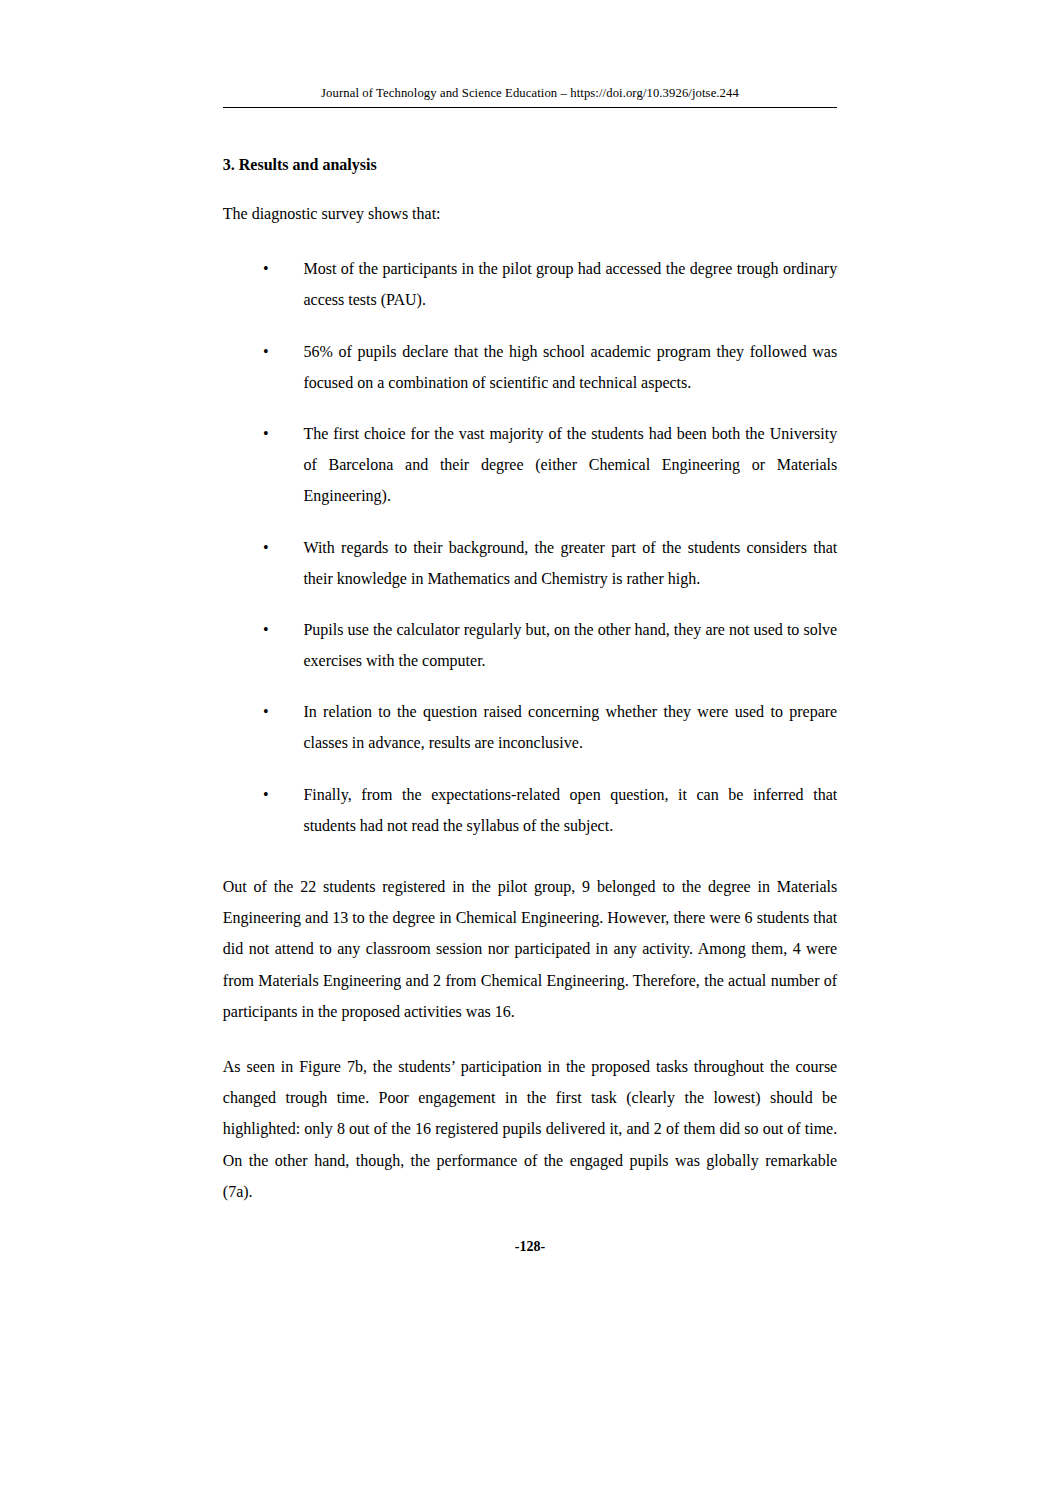Journal of Technology and Science Education – https://doi.org/10.3926/jotse.244
3. Results and analysis
The diagnostic survey shows that:
Most of the participants in the pilot group had accessed the degree trough ordinary access tests (PAU).
56% of pupils declare that the high school academic program they followed was focused on a combination of scientific and technical aspects.
The first choice for the vast majority of the students had been both the University of Barcelona and their degree (either Chemical Engineering or Materials Engineering).
With regards to their background, the greater part of the students considers that their knowledge in Mathematics and Chemistry is rather high.
Pupils use the calculator regularly but, on the other hand, they are not used to solve exercises with the computer.
In relation to the question raised concerning whether they were used to prepare classes in advance, results are inconclusive.
Finally, from the expectations-related open question, it can be inferred that students had not read the syllabus of the subject.
Out of the 22 students registered in the pilot group, 9 belonged to the degree in Materials Engineering and 13 to the degree in Chemical Engineering. However, there were 6 students that did not attend to any classroom session nor participated in any activity. Among them, 4 were from Materials Engineering and 2 from Chemical Engineering. Therefore, the actual number of participants in the proposed activities was 16.
As seen in Figure 7b, the students’ participation in the proposed tasks throughout the course changed trough time. Poor engagement in the first task (clearly the lowest) should be highlighted: only 8 out of the 16 registered pupils delivered it, and 2 of them did so out of time. On the other hand, though, the performance of the engaged pupils was globally remarkable (7a).
-128-